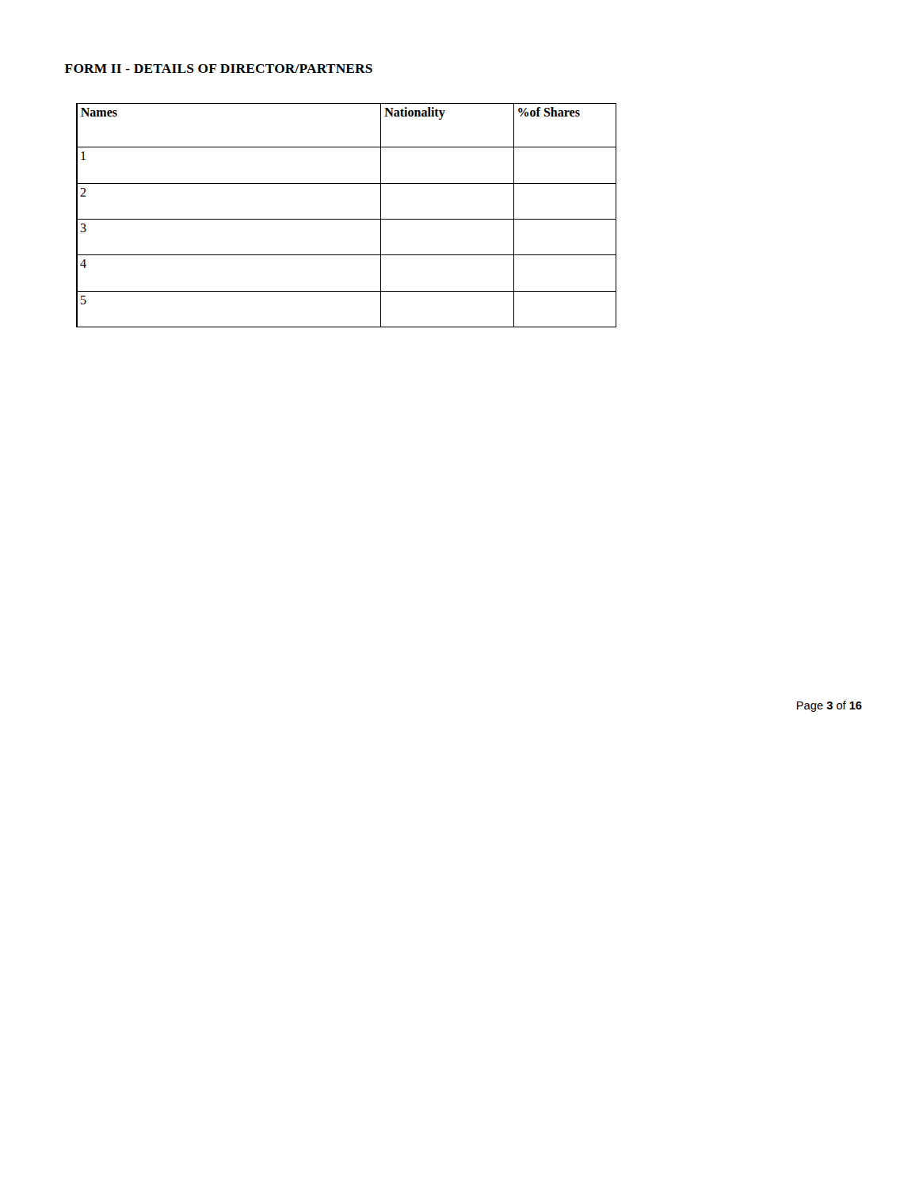FORM II - DETAILS OF DIRECTOR/PARTNERS
| | Names | Nationality | %of Shares |
| --- | --- | --- | --- |
| 1 | | | |
| 2 | | | |
| 3 | | | |
| 4 | | | |
| 5 | | | |
Page 3 of 16